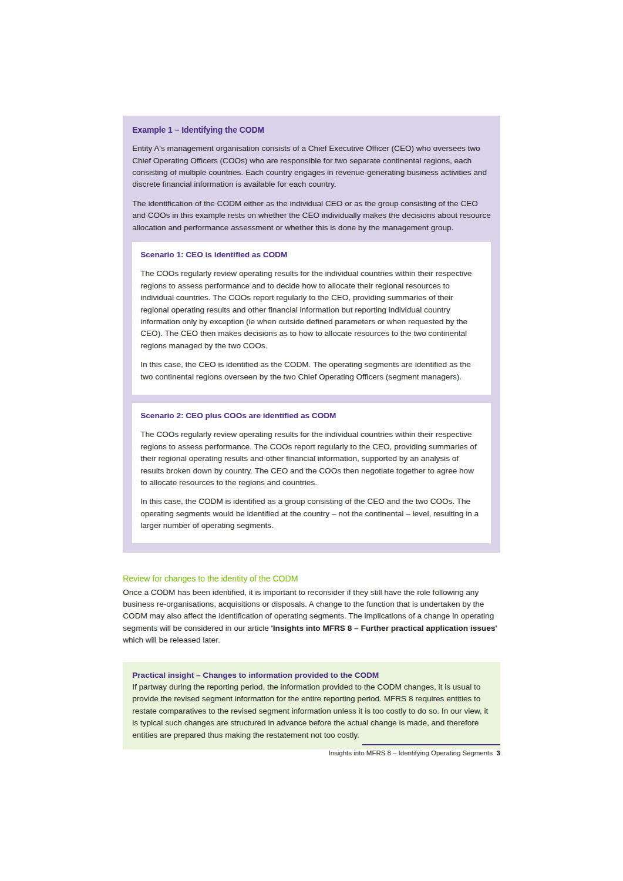Example 1 – Identifying the CODM
Entity A's management organisation consists of a Chief Executive Officer (CEO) who oversees two Chief Operating Officers (COOs) who are responsible for two separate continental regions, each consisting of multiple countries. Each country engages in revenue-generating business activities and discrete financial information is available for each country.
The identification of the CODM either as the individual CEO or as the group consisting of the CEO and COOs in this example rests on whether the CEO individually makes the decisions about resource allocation and performance assessment or whether this is done by the management group.
Scenario 1: CEO is identified as CODM
The COOs regularly review operating results for the individual countries within their respective regions to assess performance and to decide how to allocate their regional resources to individual countries. The COOs report regularly to the CEO, providing summaries of their regional operating results and other financial information but reporting individual country information only by exception (ie when outside defined parameters or when requested by the CEO). The CEO then makes decisions as to how to allocate resources to the two continental regions managed by the two COOs.
In this case, the CEO is identified as the CODM. The operating segments are identified as the two continental regions overseen by the two Chief Operating Officers (segment managers).
Scenario 2: CEO plus COOs are identified as CODM
The COOs regularly review operating results for the individual countries within their respective regions to assess performance. The COOs report regularly to the CEO, providing summaries of their regional operating results and other financial information, supported by an analysis of results broken down by country. The CEO and the COOs then negotiate together to agree how to allocate resources to the regions and countries.
In this case, the CODM is identified as a group consisting of the CEO and the two COOs. The operating segments would be identified at the country – not the continental – level, resulting in a larger number of operating segments.
Review for changes to the identity of the CODM
Once a CODM has been identified, it is important to reconsider if they still have the role following any business re-organisations, acquisitions or disposals. A change to the function that is undertaken by the CODM may also affect the identification of operating segments. The implications of a change in operating segments will be considered in our article 'Insights into MFRS 8 – Further practical application issues' which will be released later.
Practical insight – Changes to information provided to the CODM
If partway during the reporting period, the information provided to the CODM changes, it is usual to provide the revised segment information for the entire reporting period. MFRS 8 requires entities to restate comparatives to the revised segment information unless it is too costly to do so. In our view, it is typical such changes are structured in advance before the actual change is made, and therefore entities are prepared thus making the restatement not too costly.
Insights into MFRS 8 – Identifying Operating Segments 3